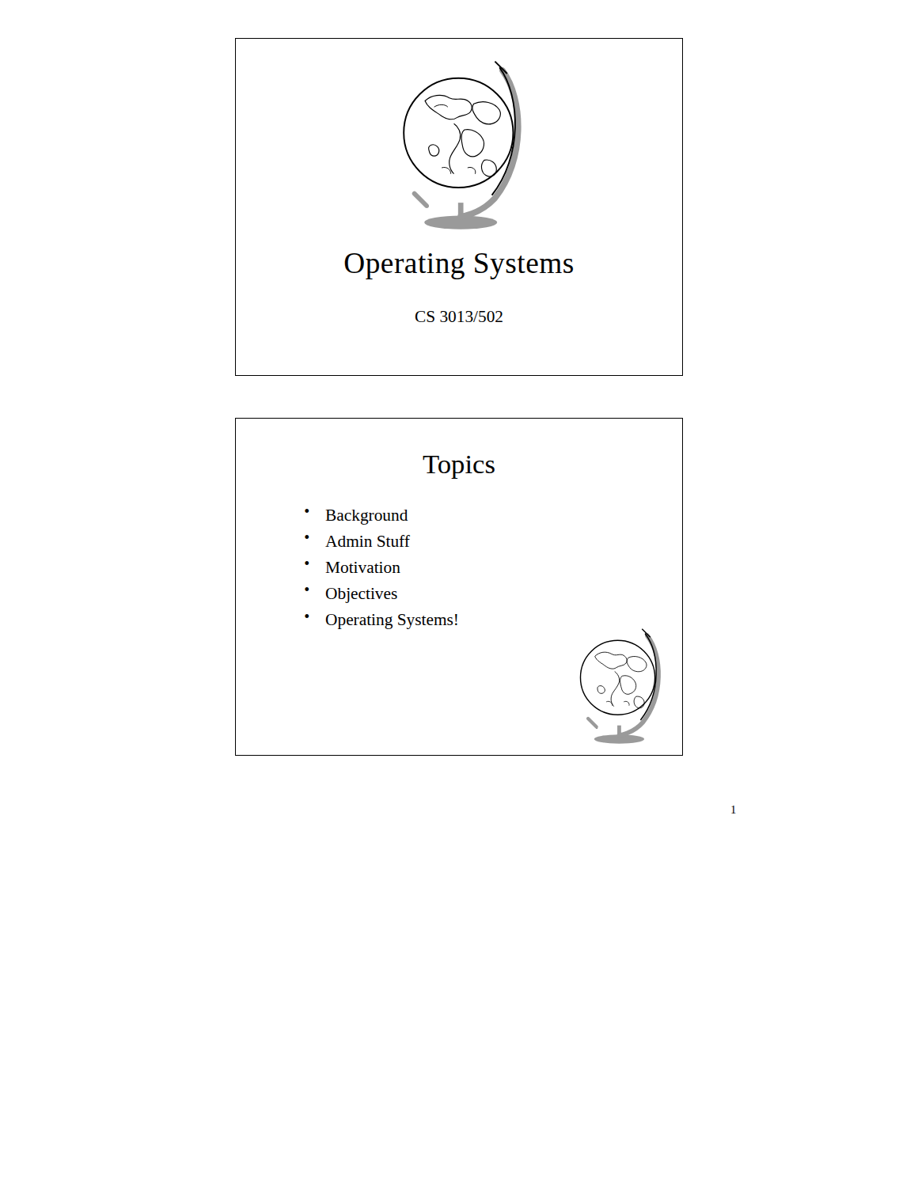Operating Systems
CS 3013/502
Topics
Background
Admin Stuff
Motivation
Objectives
Operating Systems!
1